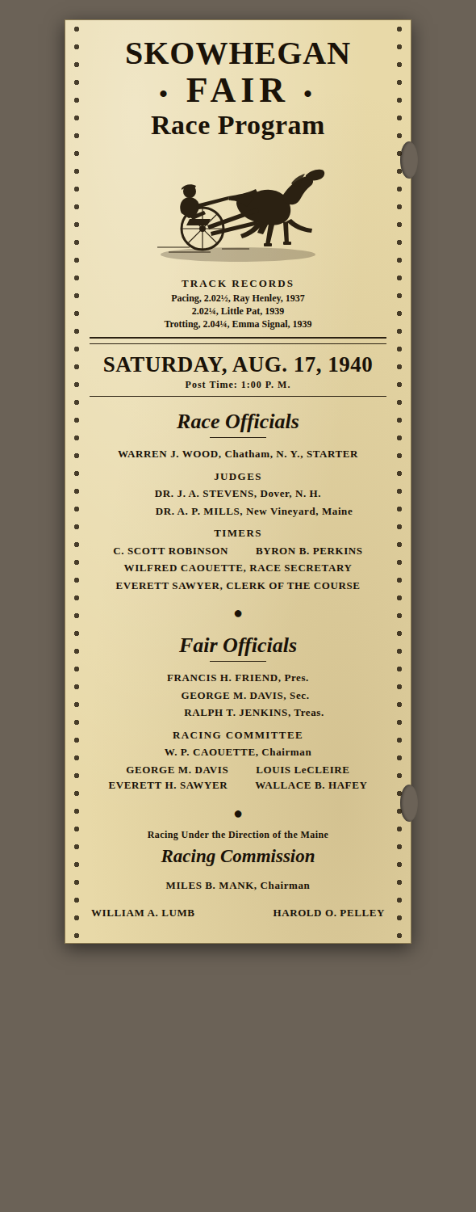SKOWHEGAN • FAIR • Race Program
TRACK RECORDS
Pacing, 2.02½, Ray Henley, 1937
2.02¼, Little Pat, 1939
Trotting, 2.04¼, Emma Signal, 1939
SATURDAY, AUG. 17, 1940
Post Time: 1:00 P. M.
Race Officials
WARREN J. WOOD, Chatham, N. Y., STARTER
JUDGES
DR. J. A. STEVENS, Dover, N. H.
DR. A. P. MILLS, New Vineyard, Maine
TIMERS
C. SCOTT ROBINSON BYRON B. PERKINS
WILFRED CAOUETTE, RACE SECRETARY
EVERETT SAWYER, CLERK OF THE COURSE
●
Fair Officials
FRANCIS H. FRIEND, Pres.
GEORGE M. DAVIS, Sec.
RALPH T. JENKINS, Treas.
RACING COMMITTEE
W. P. CAOUETTE, Chairman
GEORGE M. DAVIS LOUIS LeCLEIRE
EVERETT H. SAWYER WALLACE B. HAFEY
●
Racing Under the Direction of the Maine
Racing Commission
MILES B. MANK, Chairman
WILLIAM A. LUMB HAROLD O. PELLEY